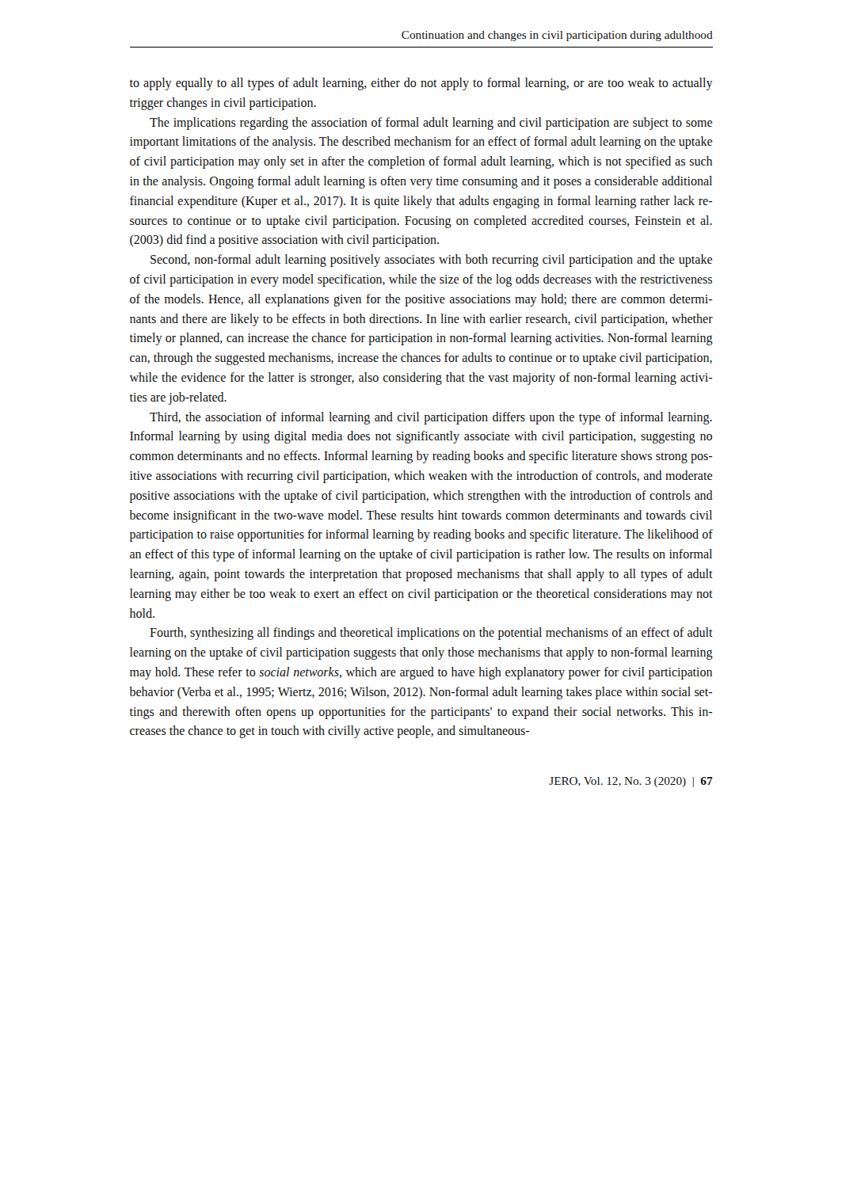Continuation and changes in civil participation during adulthood
to apply equally to all types of adult learning, either do not apply to formal learning, or are too weak to actually trigger changes in civil participation.
The implications regarding the association of formal adult learning and civil participation are subject to some important limitations of the analysis. The described mechanism for an effect of formal adult learning on the uptake of civil participation may only set in after the completion of formal adult learning, which is not specified as such in the analysis. Ongoing formal adult learning is often very time consuming and it poses a considerable additional financial expenditure (Kuper et al., 2017). It is quite likely that adults engaging in formal learning rather lack resources to continue or to uptake civil participation. Focusing on completed accredited courses, Feinstein et al. (2003) did find a positive association with civil participation.
Second, non-formal adult learning positively associates with both recurring civil participation and the uptake of civil participation in every model specification, while the size of the log odds decreases with the restrictiveness of the models. Hence, all explanations given for the positive associations may hold; there are common determinants and there are likely to be effects in both directions. In line with earlier research, civil participation, whether timely or planned, can increase the chance for participation in non-formal learning activities. Non-formal learning can, through the suggested mechanisms, increase the chances for adults to continue or to uptake civil participation, while the evidence for the latter is stronger, also considering that the vast majority of non-formal learning activities are job-related.
Third, the association of informal learning and civil participation differs upon the type of informal learning. Informal learning by using digital media does not significantly associate with civil participation, suggesting no common determinants and no effects. Informal learning by reading books and specific literature shows strong positive associations with recurring civil participation, which weaken with the introduction of controls, and moderate positive associations with the uptake of civil participation, which strengthen with the introduction of controls and become insignificant in the two-wave model. These results hint towards common determinants and towards civil participation to raise opportunities for informal learning by reading books and specific literature. The likelihood of an effect of this type of informal learning on the uptake of civil participation is rather low. The results on informal learning, again, point towards the interpretation that proposed mechanisms that shall apply to all types of adult learning may either be too weak to exert an effect on civil participation or the theoretical considerations may not hold.
Fourth, synthesizing all findings and theoretical implications on the potential mechanisms of an effect of adult learning on the uptake of civil participation suggests that only those mechanisms that apply to non-formal learning may hold. These refer to social networks, which are argued to have high explanatory power for civil participation behavior (Verba et al., 1995; Wiertz, 2016; Wilson, 2012). Non-formal adult learning takes place within social settings and therewith often opens up opportunities for the participants' to expand their social networks. This increases the chance to get in touch with civilly active people, and simultaneous-
JERO, Vol. 12, No. 3 (2020) | 67